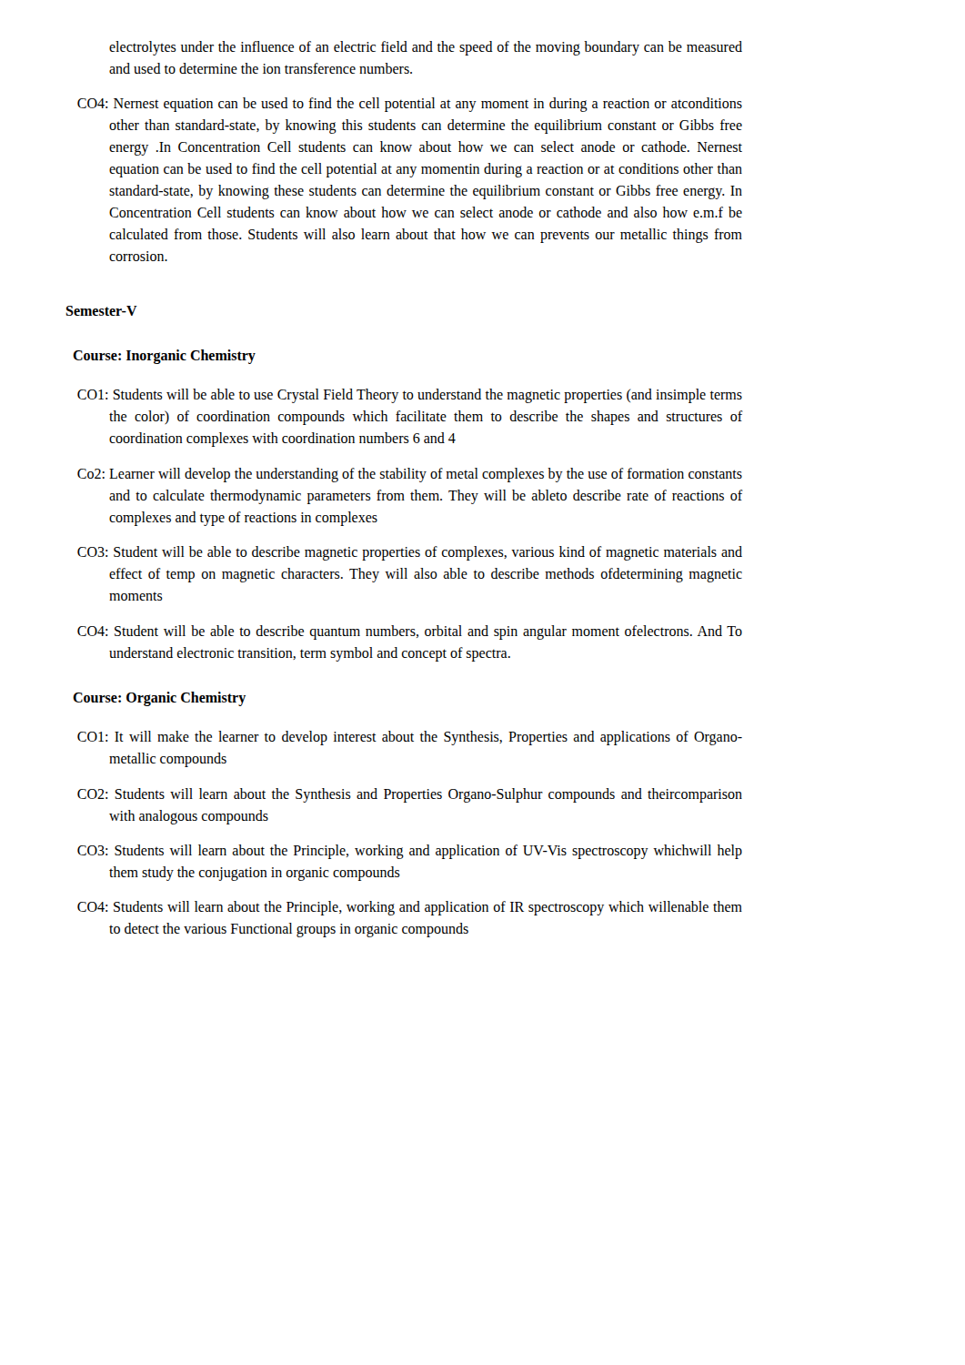electrolytes under the influence of an electric field and the speed of the moving boundary can be measured and used to determine the ion transference numbers.
CO4: Nernest equation can be used to find the cell potential at any moment in during a reaction or atconditions other than standard-state, by knowing this students can determine the equilibrium constant or Gibbs free energy .In Concentration Cell students can know about how we can select anode or cathode. Nernest equation can be used to find the cell potential at any momentin during a reaction or at conditions other than standard-state, by knowing these students can determine the equilibrium constant or Gibbs free energy. In Concentration Cell students can know about how we can select anode or cathode and also how e.m.f be calculated from those. Students will also learn about that how we can prevents our metallic things from corrosion.
Semester-V
Course: Inorganic Chemistry
CO1: Students will be able to use Crystal Field Theory to understand the magnetic properties (and insimple terms the color) of coordination compounds which facilitate them to describe the shapes and structures of coordination complexes with coordination numbers 6 and 4
Co2: Learner will develop the understanding of the stability of metal complexes by the use of formation constants and to calculate thermodynamic parameters from them. They will be ableto describe rate of reactions of complexes and type of reactions in complexes
CO3: Student will be able to describe magnetic properties of complexes, various kind of magnetic materials and effect of temp on magnetic characters. They will also able to describe methods ofdetermining magnetic moments
CO4: Student will be able to describe quantum numbers, orbital and spin angular moment ofelectrons. And To understand electronic transition, term symbol and concept of spectra.
Course: Organic Chemistry
CO1: It will make the learner to develop interest about the Synthesis, Properties and applications of Organo-metallic compounds
CO2: Students will learn about the Synthesis and Properties Organo-Sulphur compounds and theircomparison with analogous compounds
CO3: Students will learn about the Principle, working and application of UV-Vis spectroscopy whichwill help them study the conjugation in organic compounds
CO4: Students will learn about the Principle, working and application of IR spectroscopy which willenable them to detect the various Functional groups in organic compounds